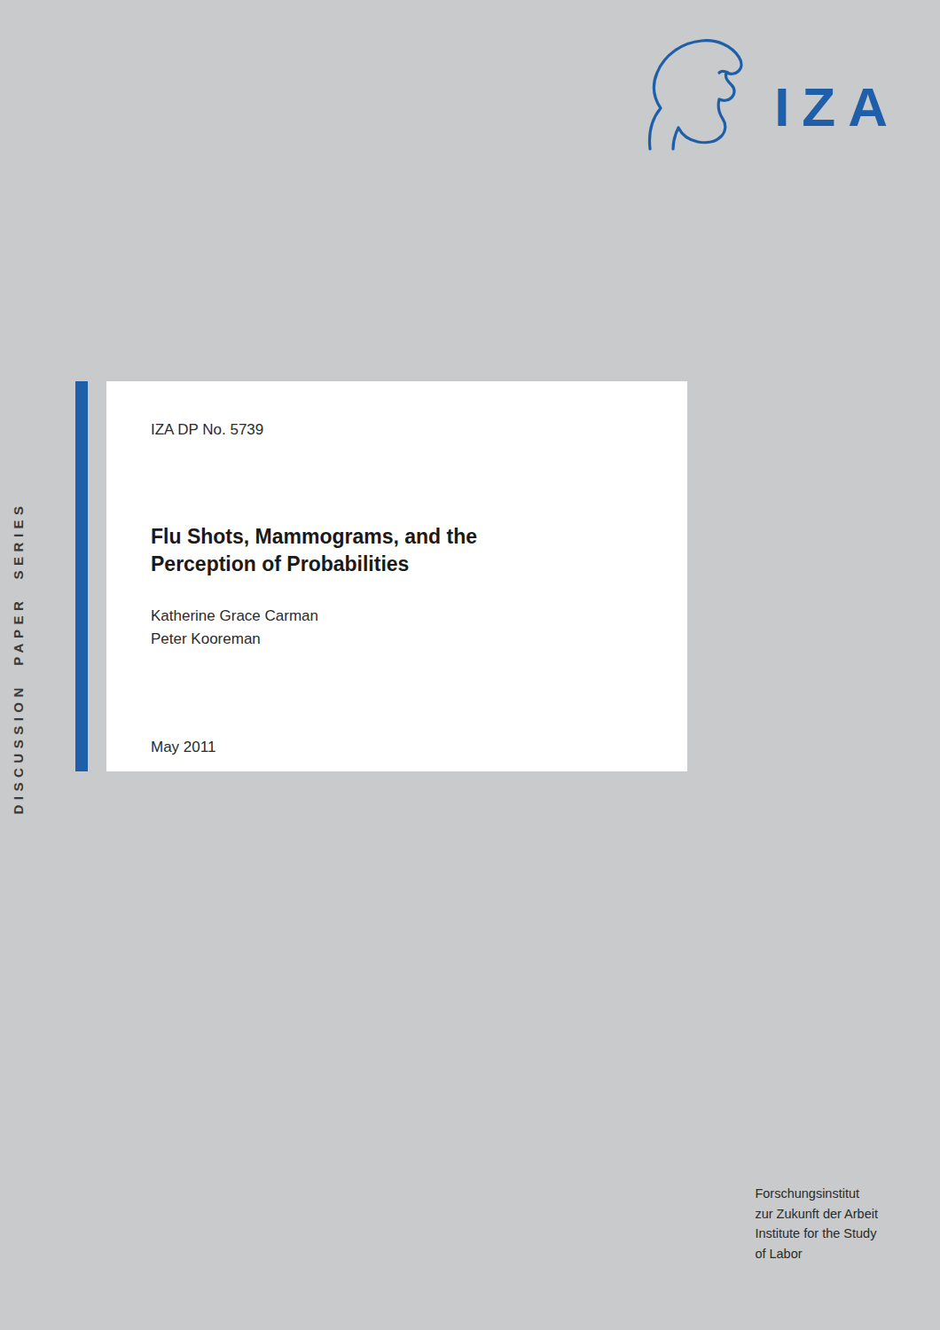IZA
DISCUSSION PAPER SERIES
IZA DP No. 5739
Flu Shots, Mammograms, and the
Perception of Probabilities
Katherine Grace Carman
Peter Kooreman
May 2011
Forschungsinstitut
zur Zukunft der Arbeit
Institute for the Study
of Labor